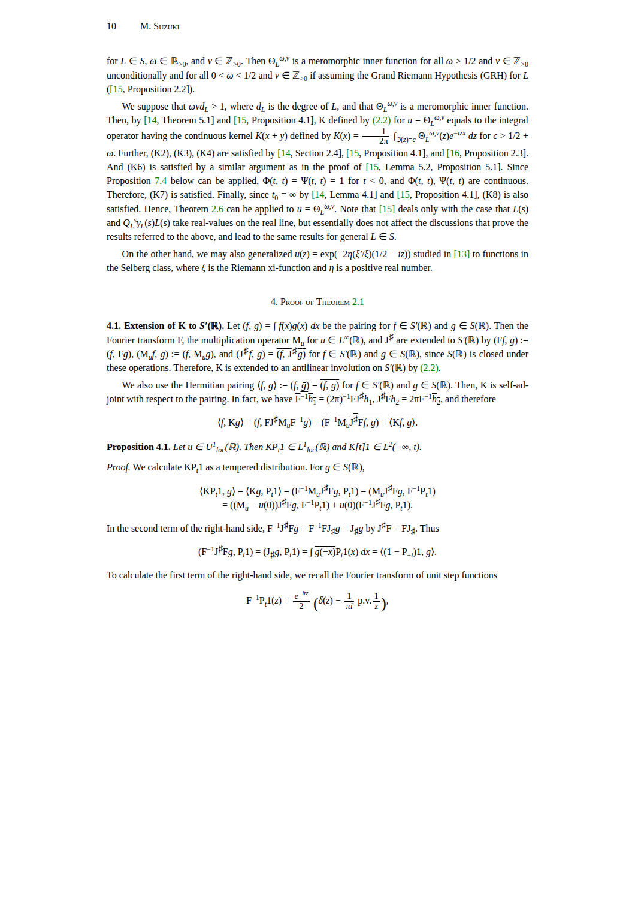10 M. Suzuki
for L ∈ S, ω ∈ ℝ>0, and ν ∈ ℤ>0. Then ΘLω,ν is a meromorphic inner function for all ω ≥ 1/2 and ν ∈ ℤ>0 unconditionally and for all 0 < ω < 1/2 and ν ∈ ℤ>0 if assuming the Grand Riemann Hypothesis (GRH) for L ([15, Proposition 2.2]).
We suppose that ωνdL > 1, where dL is the degree of L, and that ΘLω,ν is a meromorphic inner function. Then, by [14, Theorem 5.1] and [15, Proposition 4.1], K defined by (2.2) for u = ΘLω,ν equals to the integral operator having the continuous kernel K(x + y) defined by K(x) = 12π ∫ℑ(z)=c ΘLω,ν(z)e−izx dz for c > 1/2 + ω. Further, (K2), (K3), (K4) are satisfied by [14, Section 2.4], [15, Proposition 4.1], and [16, Proposition 2.3]. And (K6) is satisfied by a similar argument as in the proof of [15, Lemma 5.2, Proposition 5.1]. Since Proposition 7.4 below can be applied, Φ(t, t) = Ψ(t, t) = 1 for t < 0, and Φ(t, t), Ψ(t, t) are continuous. Therefore, (K7) is satisfied. Finally, since t0 = ∞ by [14, Lemma 4.1] and [15, Proposition 4.1], (K8) is also satisfied. Hence, Theorem 2.6 can be applied to u = ΘLω,ν. Note that [15] deals only with the case that L(s) and QLsγL(s)L(s) take real-values on the real line, but essentially does not affect the discussions that prove the results referred to the above, and lead to the same results for general L ∈ S.
On the other hand, we may also generalized u(z) = exp(−2η(ξ′/ξ)(1/2 − iz)) studied in [13] to functions in the Selberg class, where ξ is the Riemann xi-function and η is a positive real number.
4. Proof of Theorem 2.1
4.1. Extension of K to S′(ℝ). Let (f, g) = ∫ f(x)g(x) dx be the pairing for f ∈ S′(ℝ) and g ∈ S(ℝ). Then the Fourier transform F, the multiplication operator Mu for u ∈ L∞(ℝ), and J♯ are extended to S′(ℝ) by (Ff, g) := (f, Fg), (Muf, g) := (f, Mug), and (J♯f, g) = (f, J♯g) for f ∈ S′(ℝ) and g ∈ S(ℝ), since S(ℝ) is closed under these operations. Therefore, K is extended to an antilinear involution on S′(ℝ) by (2.2).
We also use the Hermitian pairing ⟨f, g⟩ := (f, ḡ) = (f, g) for f ∈ S′(ℝ) and g ∈ S(ℝ). Then, K is self-adjoint with respect to the pairing. In fact, we have F−1h1 = (2π)−1FJ♯h1, J♯Fh2 = 2πF−1h2, and therefore
⟨f, Kg⟩ = (f, FJ♯MuF−1ḡ) = (F−1MuJ♯Ff, ḡ) = ⟨Kf, g⟩.
Proposition 4.1. Let u ∈ U1loc(ℝ). Then KPt1 ∈ L1loc(ℝ) and K[t]1 ∈ L2(−∞, t).
Proof. We calculate KPt1 as a tempered distribution. For g ∈ S(ℝ),
⟨KPt1, g⟩ = ⟨Kg, Pt1⟩ = (F−1MuJ♯Fg, Pt1) = (MuJ♯Fg, F−1Pt1)
= ((Mu − u(0))J♯Fg, F−1Pt1) + u(0)(F−1J♯Fg, Pt1).
In the second term of the right-hand side, F−1J♯Fg = F−1FJ♯g = J♯g by J♯F = FJ♯. Thus
(F−1J♯Fg, Pt1) = (J♯g, Pt1) = ∫ g(−x) Pt1(x) dx = ⟨(1 − P−t)1, g⟩.
To calculate the first term of the right-hand side, we recall the Fourier transform of unit step functions
F−1Pt1(z) = e−itz 2 (δ(z) − 1 πi p.v.1 z),